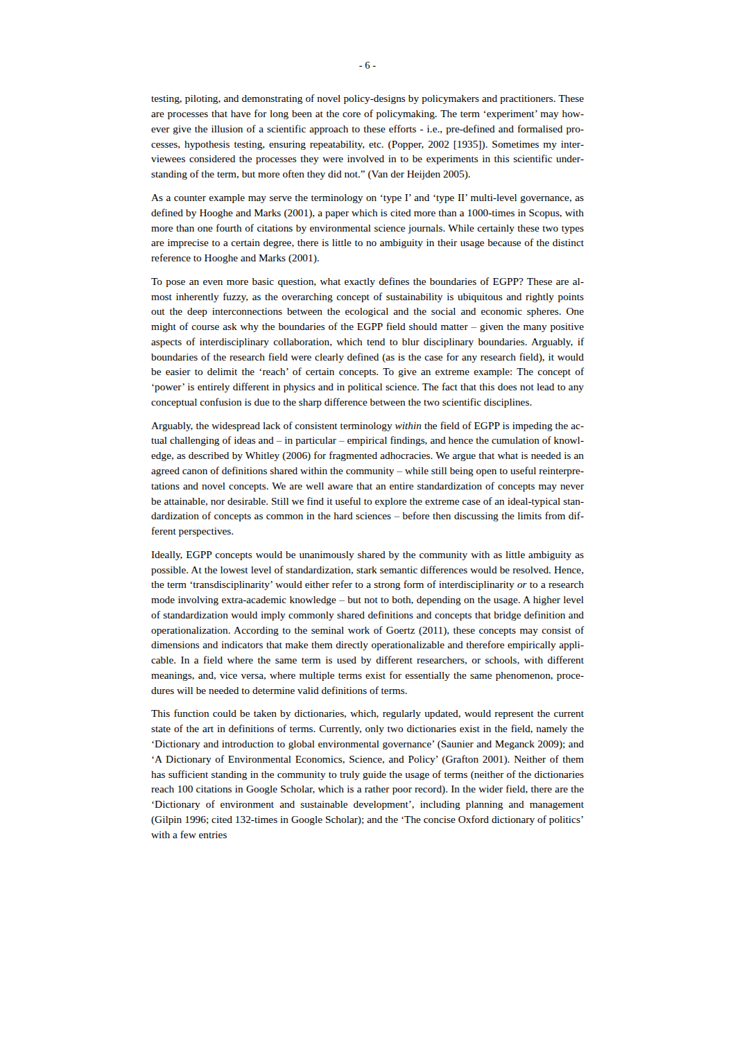- 6 -
testing, piloting, and demonstrating of novel policy-designs by policymakers and practitioners. These are processes that have for long been at the core of policymaking. The term ‘experiment’ may however give the illusion of a scientific approach to these efforts - i.e., pre-defined and formalised processes, hypothesis testing, ensuring repeatability, etc. (Popper, 2002 [1935]). Sometimes my interviewees considered the processes they were involved in to be experiments in this scientific understanding of the term, but more often they did not.” (Van der Heijden 2005).
As a counter example may serve the terminology on ‘type I’ and ‘type II’ multi-level governance, as defined by Hooghe and Marks (2001), a paper which is cited more than a 1000-times in Scopus, with more than one fourth of citations by environmental science journals. While certainly these two types are imprecise to a certain degree, there is little to no ambiguity in their usage because of the distinct reference to Hooghe and Marks (2001).
To pose an even more basic question, what exactly defines the boundaries of EGPP? These are almost inherently fuzzy, as the overarching concept of sustainability is ubiquitous and rightly points out the deep interconnections between the ecological and the social and economic spheres. One might of course ask why the boundaries of the EGPP field should matter – given the many positive aspects of interdisciplinary collaboration, which tend to blur disciplinary boundaries. Arguably, if boundaries of the research field were clearly defined (as is the case for any research field), it would be easier to delimit the ‘reach’ of certain concepts. To give an extreme example: The concept of ‘power’ is entirely different in physics and in political science. The fact that this does not lead to any conceptual confusion is due to the sharp difference between the two scientific disciplines.
Arguably, the widespread lack of consistent terminology within the field of EGPP is impeding the actual challenging of ideas and – in particular – empirical findings, and hence the cumulation of knowledge, as described by Whitley (2006) for fragmented adhocracies. We argue that what is needed is an agreed canon of definitions shared within the community – while still being open to useful reinterpretations and novel concepts. We are well aware that an entire standardization of concepts may never be attainable, nor desirable. Still we find it useful to explore the extreme case of an ideal-typical standardization of concepts as common in the hard sciences – before then discussing the limits from different perspectives.
Ideally, EGPP concepts would be unanimously shared by the community with as little ambiguity as possible. At the lowest level of standardization, stark semantic differences would be resolved. Hence, the term ‘transdisciplinarity’ would either refer to a strong form of interdisciplinarity or to a research mode involving extra-academic knowledge – but not to both, depending on the usage. A higher level of standardization would imply commonly shared definitions and concepts that bridge definition and operationalization. According to the seminal work of Goertz (2011), these concepts may consist of dimensions and indicators that make them directly operationalizable and therefore empirically applicable. In a field where the same term is used by different researchers, or schools, with different meanings, and, vice versa, where multiple terms exist for essentially the same phenomenon, procedures will be needed to determine valid definitions of terms.
This function could be taken by dictionaries, which, regularly updated, would represent the current state of the art in definitions of terms. Currently, only two dictionaries exist in the field, namely the ‘Dictionary and introduction to global environmental governance’ (Saunier and Meganck 2009); and ‘A Dictionary of Environmental Economics, Science, and Policy’ (Grafton 2001). Neither of them has sufficient standing in the community to truly guide the usage of terms (neither of the dictionaries reach 100 citations in Google Scholar, which is a rather poor record). In the wider field, there are the ‘Dictionary of environment and sustainable development’, including planning and management (Gilpin 1996; cited 132-times in Google Scholar); and the ‘The concise Oxford dictionary of politics’ with a few entries